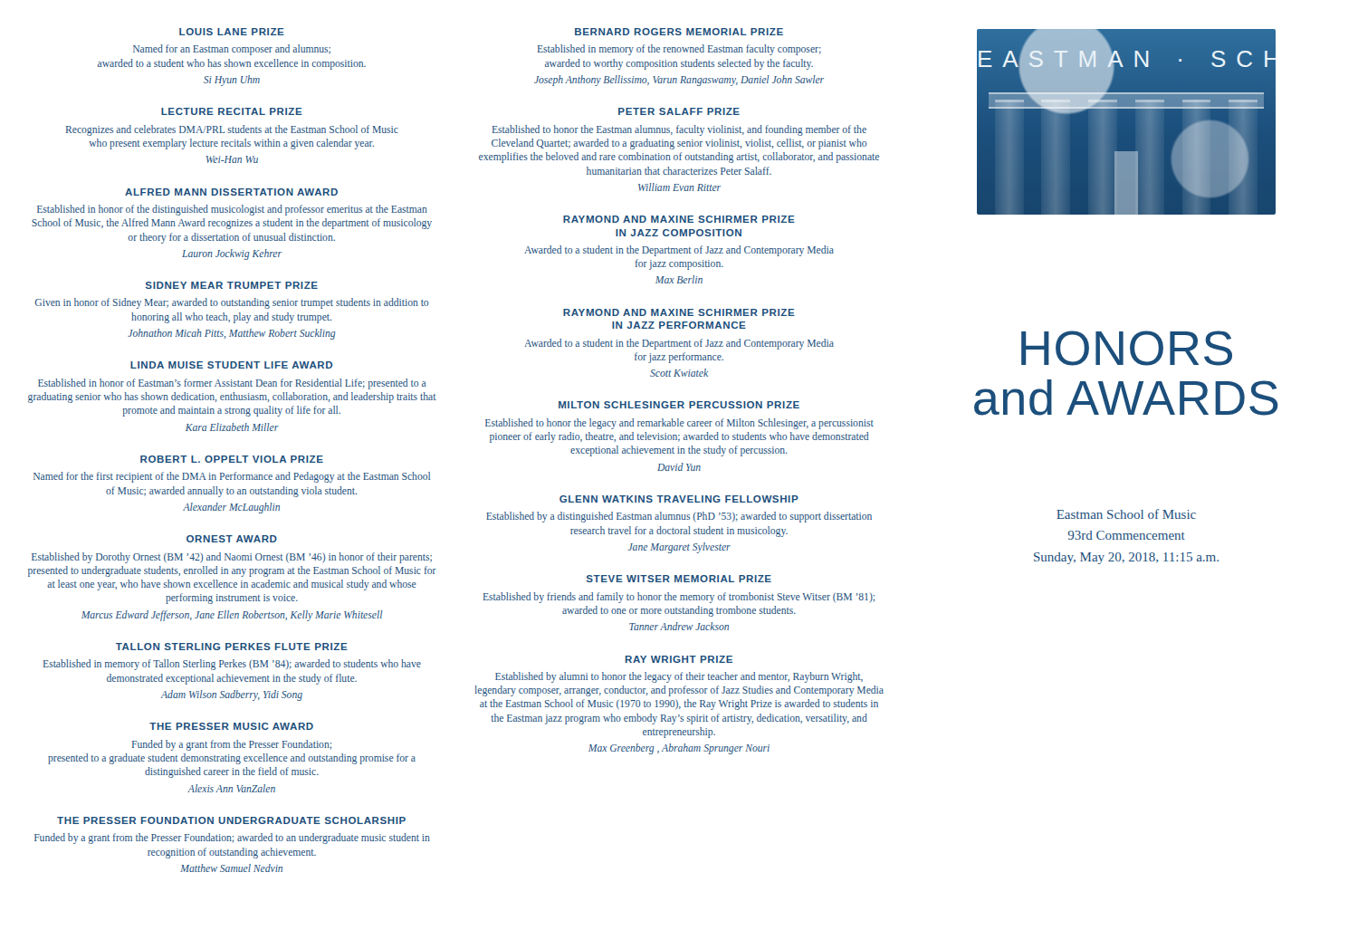Louis Lane Prize
Named for an Eastman composer and alumnus;
awarded to a student who has shown excellence in composition.
Si Hyun Uhm
Lecture Recital Prize
Recognizes and celebrates DMA/PRL students at the Eastman School of Music
who present exemplary lecture recitals within a given calendar year.
Wei-Han Wu
Alfred Mann Dissertation Award
Established in honor of the distinguished musicologist and professor emeritus at the Eastman School of Music, the Alfred Mann Award recognizes a student in the department of musicology or theory for a dissertation of unusual distinction.
Lauron Jockwig Kehrer
Sidney Mear Trumpet Prize
Given in honor of Sidney Mear; awarded to outstanding senior trumpet students in addition to honoring all who teach, play and study trumpet.
Johnathon Micah Pitts, Matthew Robert Suckling
Linda Muise Student Life Award
Established in honor of Eastman’s former Assistant Dean for Residential Life; presented to a graduating senior who has shown dedication, enthusiasm, collaboration, and leadership traits that promote and maintain a strong quality of life for all.
Kara Elizabeth Miller
Robert L. Oppelt Viola Prize
Named for the first recipient of the DMA in Performance and Pedagogy at the Eastman School of Music; awarded annually to an outstanding viola student.
Alexander McLaughlin
Ornest Award
Established by Dorothy Ornest (BM ’42) and Naomi Ornest (BM ’46) in honor of their parents; presented to undergraduate students, enrolled in any program at the Eastman School of Music for at least one year, who have shown excellence in academic and musical study and whose performing instrument is voice.
Marcus Edward Jefferson, Jane Ellen Robertson, Kelly Marie Whitesell
Tallon Sterling Perkes Flute Prize
Established in memory of Tallon Sterling Perkes (BM ’84); awarded to students who have demonstrated exceptional achievement in the study of flute.
Adam Wilson Sadberry, Yidi Song
The Presser Music Award
Funded by a grant from the Presser Foundation;
presented to a graduate student demonstrating excellence and outstanding promise for a distinguished career in the field of music.
Alexis Ann VanZalen
The Presser Foundation Undergraduate Scholarship
Funded by a grant from the Presser Foundation; awarded to an undergraduate music student in recognition of outstanding achievement.
Matthew Samuel Nedvin
Bernard Rogers Memorial Prize
Established in memory of the renowned Eastman faculty composer;
awarded to worthy composition students selected by the faculty.
Joseph Anthony Bellissimo, Varun Rangaswamy, Daniel John Sawler
Peter Salaff Prize
Established to honor the Eastman alumnus, faculty violinist, and founding member of the Cleveland Quartet; awarded to a graduating senior violinist, violist, cellist, or pianist who exemplifies the beloved and rare combination of outstanding artist, collaborator, and passionate humanitarian that characterizes Peter Salaff.
William Evan Ritter
Raymond and Maxine Schirmer Prize
in Jazz Composition
Awarded to a student in the Department of Jazz and Contemporary Media
for jazz composition.
Max Berlin
Raymond and Maxine Schirmer Prize
in Jazz Performance
Awarded to a student in the Department of Jazz and Contemporary Media
for jazz performance.
Scott Kwiatek
Milton Schlesinger Percussion Prize
Established to honor the legacy and remarkable career of Milton Schlesinger, a percussionist pioneer of early radio, theatre, and television; awarded to students who have demonstrated exceptional achievement in the study of percussion.
David Yun
Glenn Watkins Traveling Fellowship
Established by a distinguished Eastman alumnus (PhD ’53); awarded to support dissertation research travel for a doctoral student in musicology.
Jane Margaret Sylvester
Steve Witser Memorial Prize
Established by friends and family to honor the memory of trombonist Steve Witser (BM ’81); awarded to one or more outstanding trombone students.
Tanner Andrew Jackson
Ray Wright Prize
Established by alumni to honor the legacy of their teacher and mentor, Rayburn Wright, legendary composer, arranger, conductor, and professor of Jazz Studies and Contemporary Media at the Eastman School of Music (1970 to 1990), the Ray Wright Prize is awarded to students in the Eastman jazz program who embody Ray’s spirit of artistry, dedication, versatility, and entrepreneurship.
Max Greenberg , Abraham Sprunger Nouri
Eastman · School
HONORS
and AWARDS
Eastman School of Music
93rd Commencement
Sunday, May 20, 2018, 11:15 a.m.